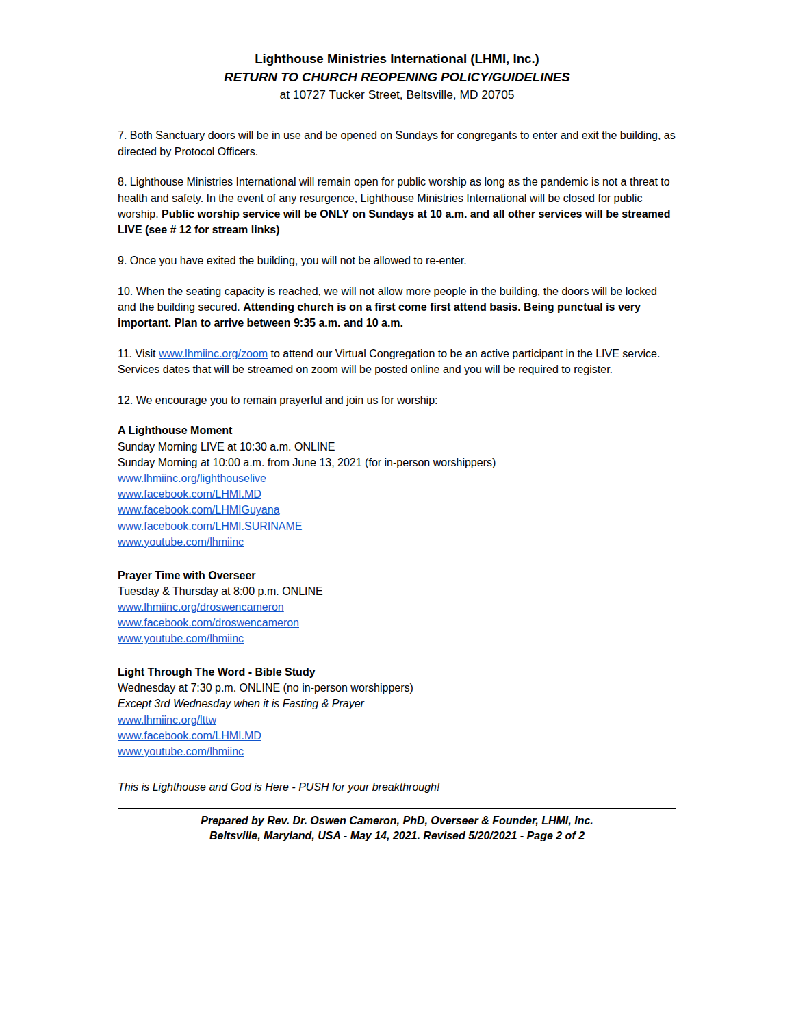Lighthouse Ministries International (LHMI, Inc.)
RETURN TO CHURCH REOPENING POLICY/GUIDELINES
at 10727 Tucker Street, Beltsville, MD 20705
7. Both Sanctuary doors will be in use and be opened on Sundays for congregants to enter and exit the building, as directed by Protocol Officers.
8. Lighthouse Ministries International will remain open for public worship as long as the pandemic is not a threat to health and safety. In the event of any resurgence, Lighthouse Ministries International will be closed for public worship. Public worship service will be ONLY on Sundays at 10 a.m. and all other services will be streamed LIVE (see # 12 for stream links)
9. Once you have exited the building, you will not be allowed to re-enter.
10. When the seating capacity is reached, we will not allow more people in the building, the doors will be locked and the building secured. Attending church is on a first come first attend basis. Being punctual is very important. Plan to arrive between 9:35 a.m. and 10 a.m.
11. Visit www.lhmiinc.org/zoom to attend our Virtual Congregation to be an active participant in the LIVE service. Services dates that will be streamed on zoom will be posted online and you will be required to register.
12. We encourage you to remain prayerful and join us for worship:
A Lighthouse Moment
Sunday Morning LIVE at 10:30 a.m. ONLINE
Sunday Morning at 10:00 a.m. from June 13, 2021 (for in-person worshippers)
www.lhmiinc.org/lighthouselive
www.facebook.com/LHMI.MD
www.facebook.com/LHMIGuyana
www.facebook.com/LHMI.SURINAME
www.youtube.com/lhmiinc
Prayer Time with Overseer
Tuesday & Thursday at 8:00 p.m. ONLINE
www.lhmiinc.org/droswencameron
www.facebook.com/droswencameron
www.youtube.com/lhmiinc
Light Through The Word - Bible Study
Wednesday at 7:30 p.m. ONLINE (no in-person worshippers)
Except 3rd Wednesday when it is Fasting & Prayer
www.lhmiinc.org/lttw
www.facebook.com/LHMI.MD
www.youtube.com/lhmiinc
This is Lighthouse and God is Here - PUSH for your breakthrough!
Prepared by Rev. Dr. Oswen Cameron, PhD, Overseer & Founder, LHMI, Inc.
Beltsville, Maryland, USA - May 14, 2021. Revised 5/20/2021 - Page 2 of 2